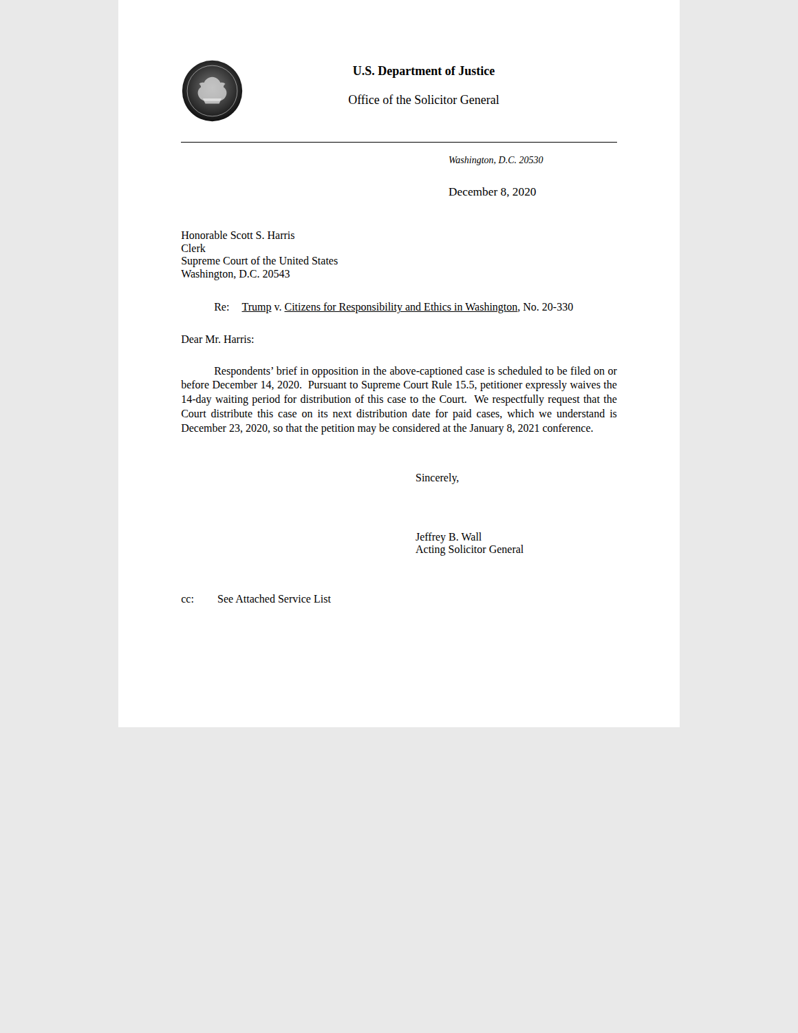U.S. Department of Justice
Office of the Solicitor General
Washington, D.C. 20530
December 8, 2020
Honorable Scott S. Harris
Clerk
Supreme Court of the United States
Washington, D.C. 20543
Re: Trump v. Citizens for Responsibility and Ethics in Washington, No. 20-330
Dear Mr. Harris:
Respondents’ brief in opposition in the above-captioned case is scheduled to be filed on or before December 14, 2020. Pursuant to Supreme Court Rule 15.5, petitioner expressly waives the 14-day waiting period for distribution of this case to the Court. We respectfully request that the Court distribute this case on its next distribution date for paid cases, which we understand is December 23, 2020, so that the petition may be considered at the January 8, 2021 conference.
Sincerely,
Jeffrey B. Wall
Acting Solicitor General
cc: See Attached Service List